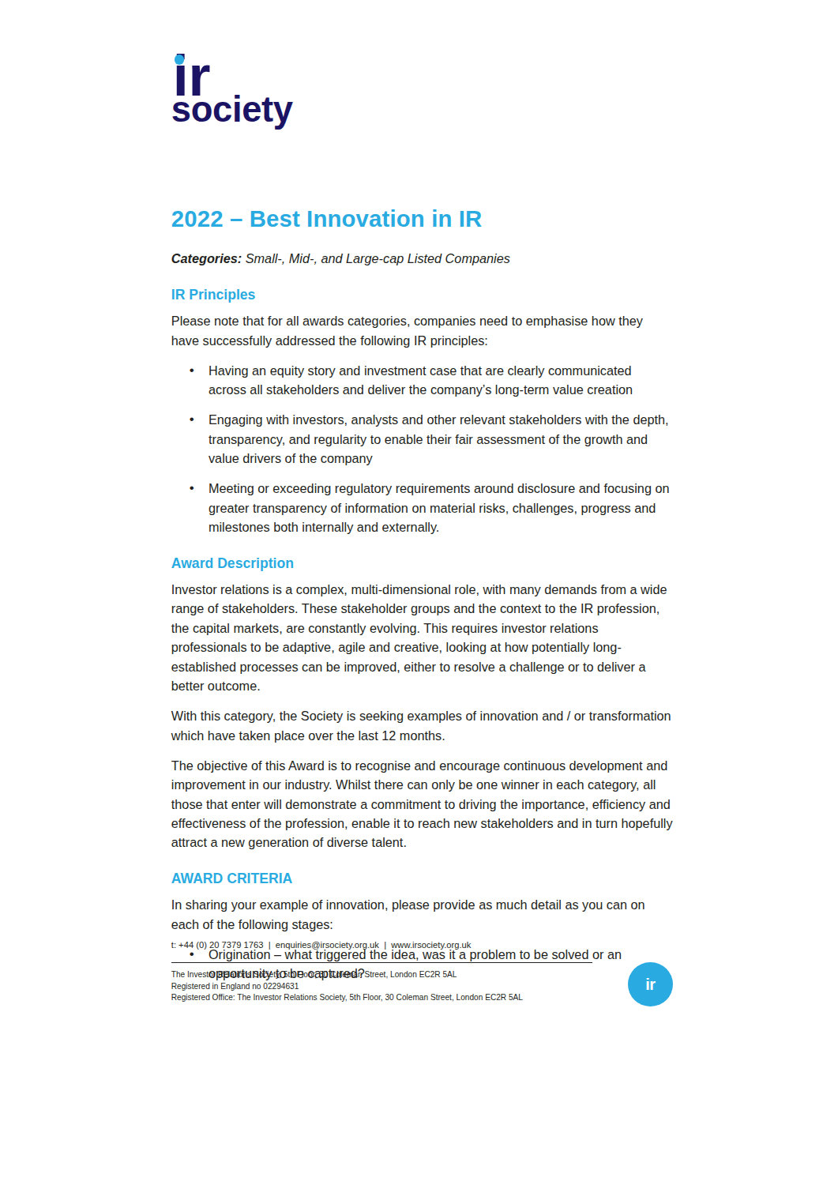ir society
2022 – Best Innovation in IR
Categories: Small-, Mid-, and Large-cap Listed Companies
IR Principles
Please note that for all awards categories, companies need to emphasise how they have successfully addressed the following IR principles:
Having an equity story and investment case that are clearly communicated across all stakeholders and deliver the company’s long-term value creation
Engaging with investors, analysts and other relevant stakeholders with the depth, transparency, and regularity to enable their fair assessment of the growth and value drivers of the company
Meeting or exceeding regulatory requirements around disclosure and focusing on greater transparency of information on material risks, challenges, progress and milestones both internally and externally.
Award Description
Investor relations is a complex, multi-dimensional role, with many demands from a wide range of stakeholders. These stakeholder groups and the context to the IR profession, the capital markets, are constantly evolving. This requires investor relations professionals to be adaptive, agile and creative, looking at how potentially long-established processes can be improved, either to resolve a challenge or to deliver a better outcome.
With this category, the Society is seeking examples of innovation and / or transformation which have taken place over the last 12 months.
The objective of this Award is to recognise and encourage continuous development and improvement in our industry. Whilst there can only be one winner in each category, all those that enter will demonstrate a commitment to driving the importance, efficiency and effectiveness of the profession, enable it to reach new stakeholders and in turn hopefully attract a new generation of diverse talent.
Award Criteria
In sharing your example of innovation, please provide as much detail as you can on each of the following stages:
Origination – what triggered the idea, was it a problem to be solved or an opportunity to be captured?
t: +44 (0) 20 7379 1763 | enquiries@irsociety.org.uk | www.irsociety.org.uk
The Investor Relations Society, 5th Floor, 30 Coleman Street, London EC2R 5AL
Registered in England no 02294631
Registered Office: The Investor Relations Society, 5th Floor, 30 Coleman Street, London EC2R 5AL
ir